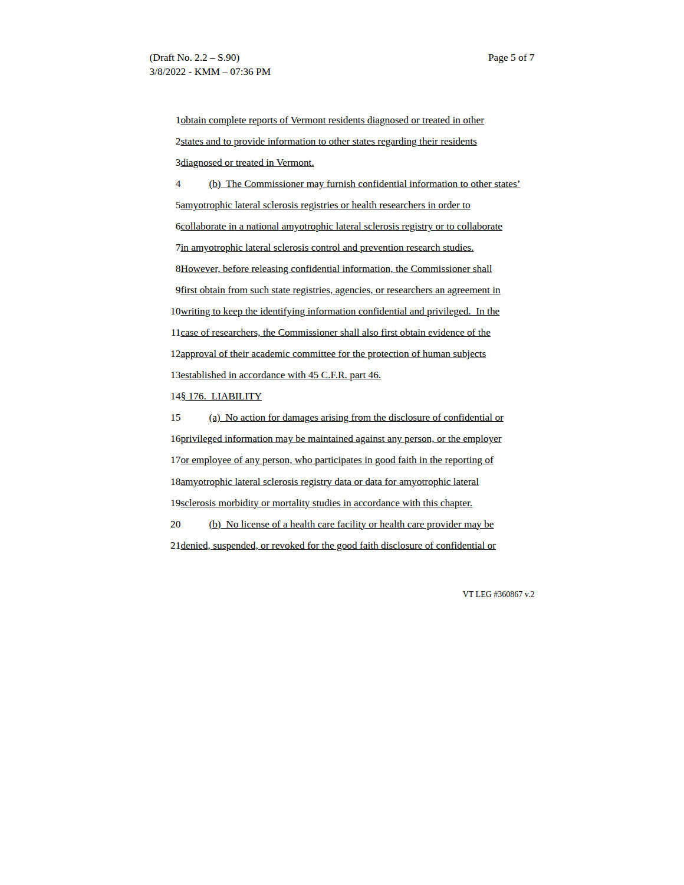(Draft No. 2.2 – S.90)
3/8/2022 - KMM – 07:36 PM
Page 5 of 7
| 1 | obtain complete reports of Vermont residents diagnosed or treated in other |
| 2 | states and to provide information to other states regarding their residents |
| 3 | diagnosed or treated in Vermont. |
| 4 | (b) The Commissioner may furnish confidential information to other states’ |
| 5 | amyotrophic lateral sclerosis registries or health researchers in order to |
| 6 | collaborate in a national amyotrophic lateral sclerosis registry or to collaborate |
| 7 | in amyotrophic lateral sclerosis control and prevention research studies. |
| 8 | However, before releasing confidential information, the Commissioner shall |
| 9 | first obtain from such state registries, agencies, or researchers an agreement in |
| 10 | writing to keep the identifying information confidential and privileged. In the |
| 11 | case of researchers, the Commissioner shall also first obtain evidence of the |
| 12 | approval of their academic committee for the protection of human subjects |
| 13 | established in accordance with 45 C.F.R. part 46. |
| 14 | § 176. LIABILITY |
| 15 | (a) No action for damages arising from the disclosure of confidential or |
| 16 | privileged information may be maintained against any person, or the employer |
| 17 | or employee of any person, who participates in good faith in the reporting of |
| 18 | amyotrophic lateral sclerosis registry data or data for amyotrophic lateral |
| 19 | sclerosis morbidity or mortality studies in accordance with this chapter. |
| 20 | (b) No license of a health care facility or health care provider may be |
| 21 | denied, suspended, or revoked for the good faith disclosure of confidential or |
VT LEG #360867 v.2